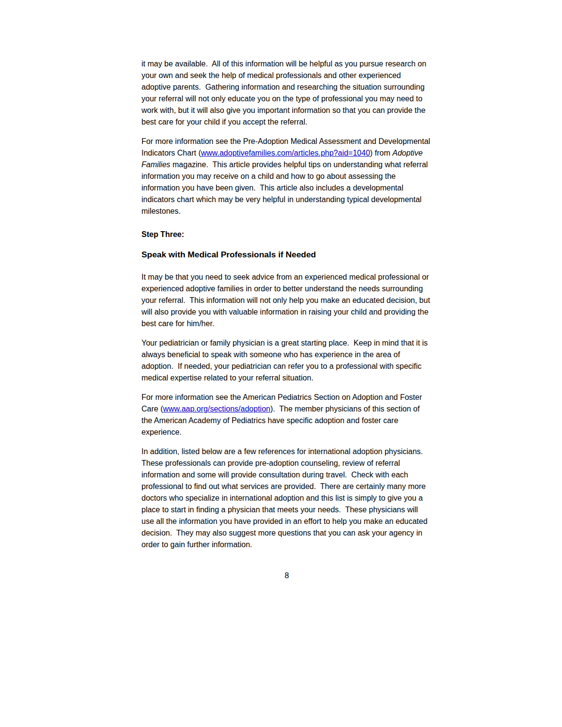it may be available. All of this information will be helpful as you pursue research on your own and seek the help of medical professionals and other experienced adoptive parents. Gathering information and researching the situation surrounding your referral will not only educate you on the type of professional you may need to work with, but it will also give you important information so that you can provide the best care for your child if you accept the referral.
For more information see the Pre-Adoption Medical Assessment and Developmental Indicators Chart (www.adoptivefamilies.com/articles.php?aid=1040) from Adoptive Families magazine. This article provides helpful tips on understanding what referral information you may receive on a child and how to go about assessing the information you have been given. This article also includes a developmental indicators chart which may be very helpful in understanding typical developmental milestones.
Step Three:
Speak with Medical Professionals if Needed
It may be that you need to seek advice from an experienced medical professional or experienced adoptive families in order to better understand the needs surrounding your referral. This information will not only help you make an educated decision, but will also provide you with valuable information in raising your child and providing the best care for him/her.
Your pediatrician or family physician is a great starting place. Keep in mind that it is always beneficial to speak with someone who has experience in the area of adoption. If needed, your pediatrician can refer you to a professional with specific medical expertise related to your referral situation.
For more information see the American Pediatrics Section on Adoption and Foster Care (www.aap.org/sections/adoption). The member physicians of this section of the American Academy of Pediatrics have specific adoption and foster care experience.
In addition, listed below are a few references for international adoption physicians. These professionals can provide pre-adoption counseling, review of referral information and some will provide consultation during travel. Check with each professional to find out what services are provided. There are certainly many more doctors who specialize in international adoption and this list is simply to give you a place to start in finding a physician that meets your needs. These physicians will use all the information you have provided in an effort to help you make an educated decision. They may also suggest more questions that you can ask your agency in order to gain further information.
8